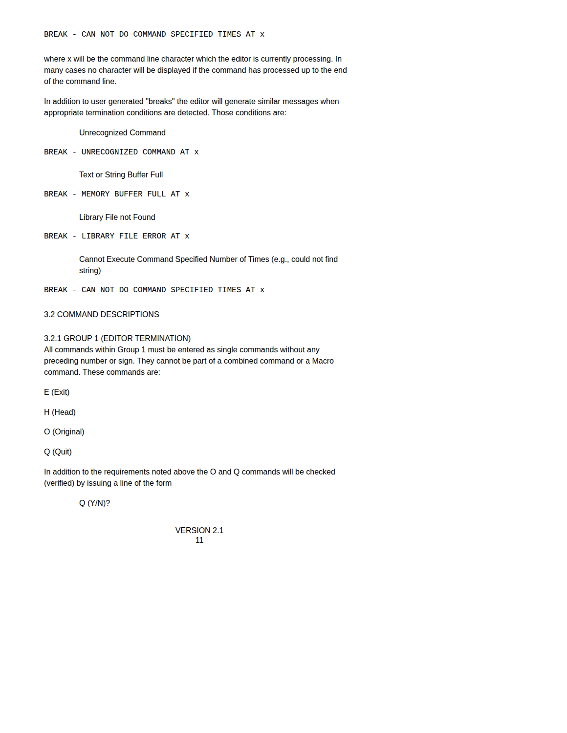BREAK - CAN NOT DO COMMAND SPECIFIED TIMES AT x
where x will be the command line character which the editor is currently processing. In many cases no character will be displayed if the command has processed up to the end of the command line.
In addition to user generated "breaks" the editor will generate similar messages when appropriate termination conditions are detected. Those conditions are:
Unrecognized Command
BREAK - UNRECOGNIZED COMMAND AT x
Text or String Buffer Full
BREAK - MEMORY BUFFER FULL AT x
Library File not Found
BREAK - LIBRARY FILE ERROR AT x
Cannot Execute Command Specified Number of Times (e.g., could not find string)
BREAK - CAN NOT DO COMMAND SPECIFIED TIMES AT x
3.2 COMMAND DESCRIPTIONS
3.2.1 GROUP 1 (EDITOR TERMINATION)
All commands within Group 1 must be entered as single commands without any preceding number or sign. They cannot be part of a combined command or a Macro command. These commands are:
E (Exit)
H (Head)
O (Original)
Q (Quit)
In addition to the requirements noted above the O and Q commands will be checked (verified) by issuing a line of the form
Q (Y/N)?
VERSION 2.1
11